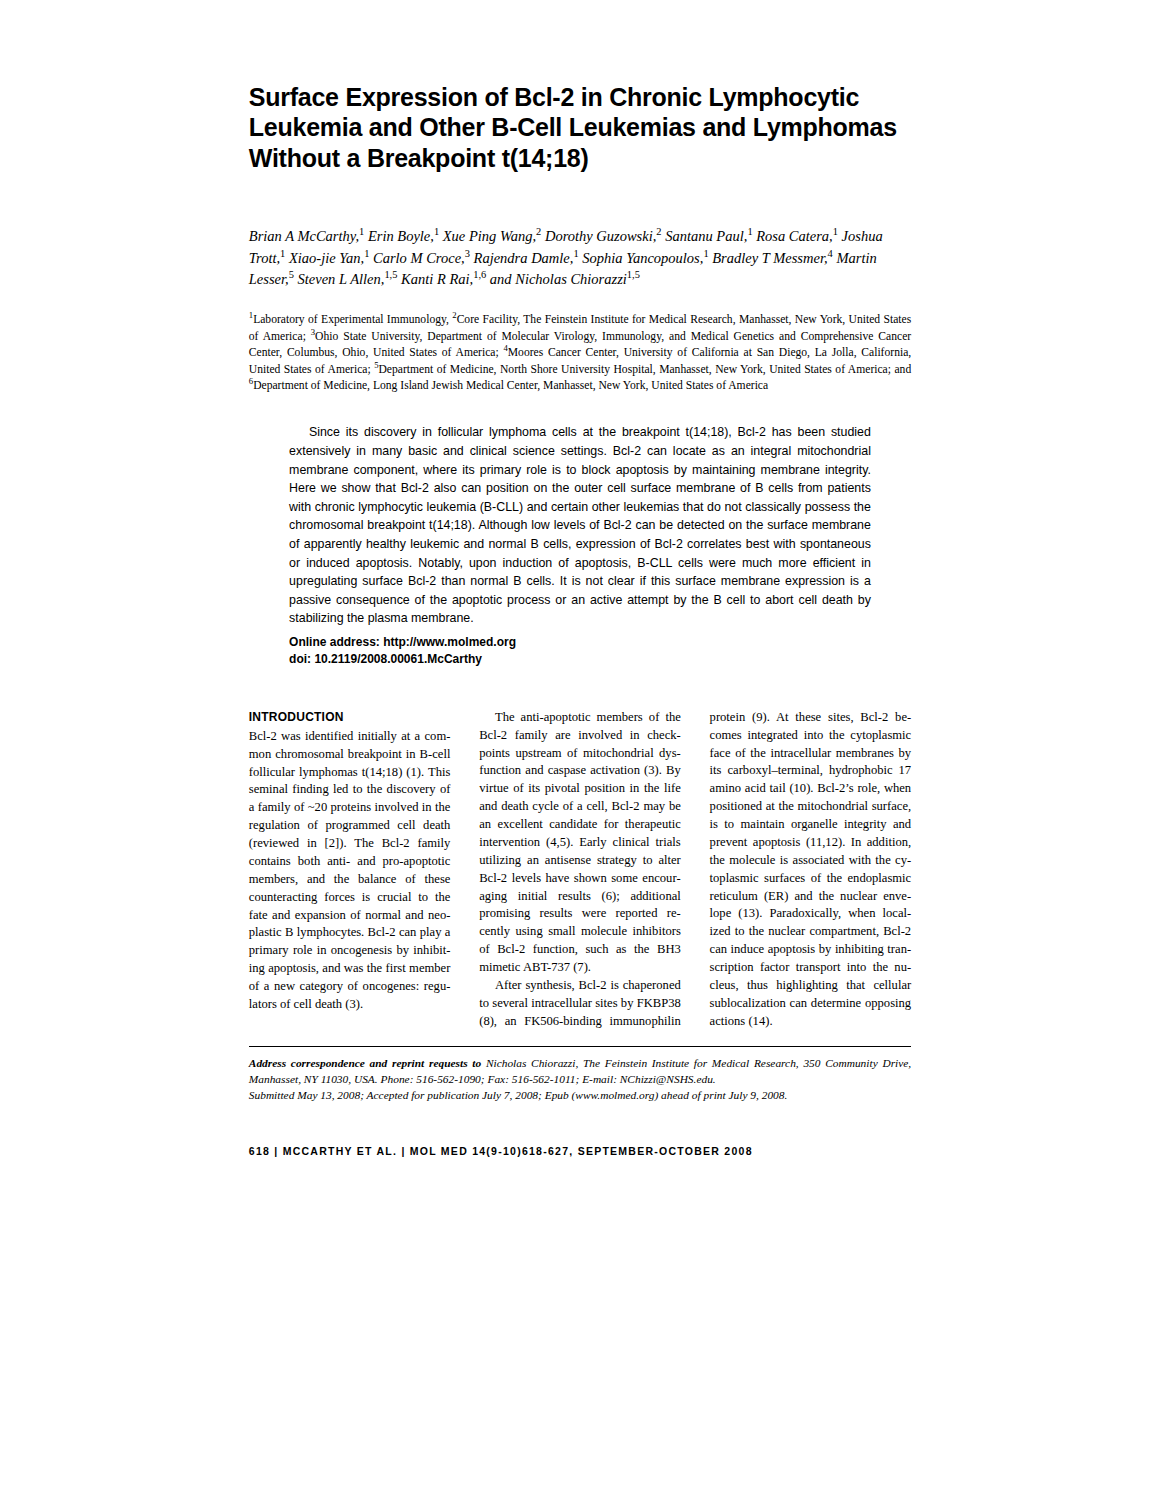Surface Expression of Bcl-2 in Chronic Lymphocytic Leukemia and Other B-Cell Leukemias and Lymphomas Without a Breakpoint t(14;18)
Brian A McCarthy,1 Erin Boyle,1 Xue Ping Wang,2 Dorothy Guzowski,2 Santanu Paul,1 Rosa Catera,1 Joshua Trott,1 Xiao-jie Yan,1 Carlo M Croce,3 Rajendra Damle,1 Sophia Yancopoulos,1 Bradley T Messmer,4 Martin Lesser,5 Steven L Allen,1,5 Kanti R Rai,1,6 and Nicholas Chiorazzi1,5
1Laboratory of Experimental Immunology, 2Core Facility, The Feinstein Institute for Medical Research, Manhasset, New York, United States of America; 3Ohio State University, Department of Molecular Virology, Immunology, and Medical Genetics and Comprehensive Cancer Center, Columbus, Ohio, United States of America; 4Moores Cancer Center, University of California at San Diego, La Jolla, California, United States of America; 5Department of Medicine, North Shore University Hospital, Manhasset, New York, United States of America; and 6Department of Medicine, Long Island Jewish Medical Center, Manhasset, New York, United States of America
Since its discovery in follicular lymphoma cells at the breakpoint t(14;18), Bcl-2 has been studied extensively in many basic and clinical science settings. Bcl-2 can locate as an integral mitochondrial membrane component, where its primary role is to block apoptosis by maintaining membrane integrity. Here we show that Bcl-2 also can position on the outer cell surface membrane of B cells from patients with chronic lymphocytic leukemia (B-CLL) and certain other leukemias that do not classically possess the chromosomal breakpoint t(14;18). Although low levels of Bcl-2 can be detected on the surface membrane of apparently healthy leukemic and normal B cells, expression of Bcl-2 correlates best with spontaneous or induced apoptosis. Notably, upon induction of apoptosis, B-CLL cells were much more efficient in upregulating surface Bcl-2 than normal B cells. It is not clear if this surface membrane expression is a passive consequence of the apoptotic process or an active attempt by the B cell to abort cell death by stabilizing the plasma membrane.
Online address: http://www.molmed.org
doi: 10.2119/2008.00061.McCarthy
INTRODUCTION
Bcl-2 was identified initially at a common chromosomal breakpoint in B-cell follicular lymphomas t(14;18) (1). This seminal finding led to the discovery of a family of ~20 proteins involved in the regulation of programmed cell death (reviewed in [2]). The Bcl-2 family contains both anti- and pro-apoptotic members, and the balance of these counteracting forces is crucial to the fate and expansion of normal and neoplastic B lymphocytes. Bcl-2 can play a primary role in oncogenesis by inhibiting apoptosis, and was the first member of a new category of oncogenes: regulators of cell death (3).
The anti-apoptotic members of the Bcl-2 family are involved in checkpoints upstream of mitochondrial dysfunction and caspase activation (3). By virtue of its pivotal position in the life and death cycle of a cell, Bcl-2 may be an excellent candidate for therapeutic intervention (4,5). Early clinical trials utilizing an antisense strategy to alter Bcl-2 levels have shown some encouraging initial results (6); additional promising results were reported recently using small molecule inhibitors of Bcl-2 function, such as the BH3 mimetic ABT-737 (7).
After synthesis, Bcl-2 is chaperoned to several intracellular sites by FKBP38 (8), an FK506-binding immunophilin protein (9). At these sites, Bcl-2 becomes integrated into the cytoplasmic face of the intracellular membranes by its carboxyl–terminal, hydrophobic 17 amino acid tail (10). Bcl-2’s role, when positioned at the mitochondrial surface, is to maintain organelle integrity and prevent apoptosis (11,12). In addition, the molecule is associated with the cytoplasmic surfaces of the endoplasmic reticulum (ER) and the nuclear envelope (13). Paradoxically, when localized to the nuclear compartment, Bcl-2 can induce apoptosis by inhibiting transcription factor transport into the nucleus, thus highlighting that cellular sublocalization can determine opposing actions (14).
Address correspondence and reprint requests to Nicholas Chiorazzi, The Feinstein Institute for Medical Research, 350 Community Drive, Manhasset, NY 11030, USA. Phone: 516-562-1090; Fax: 516-562-1011; E-mail: NChizzi@NSHS.edu.
Submitted May 13, 2008; Accepted for publication July 7, 2008; Epub (www.molmed.org) ahead of print July 9, 2008.
618 | MCCARTHY ET AL. | MOL MED 14(9-10)618-627, SEPTEMBER-OCTOBER 2008